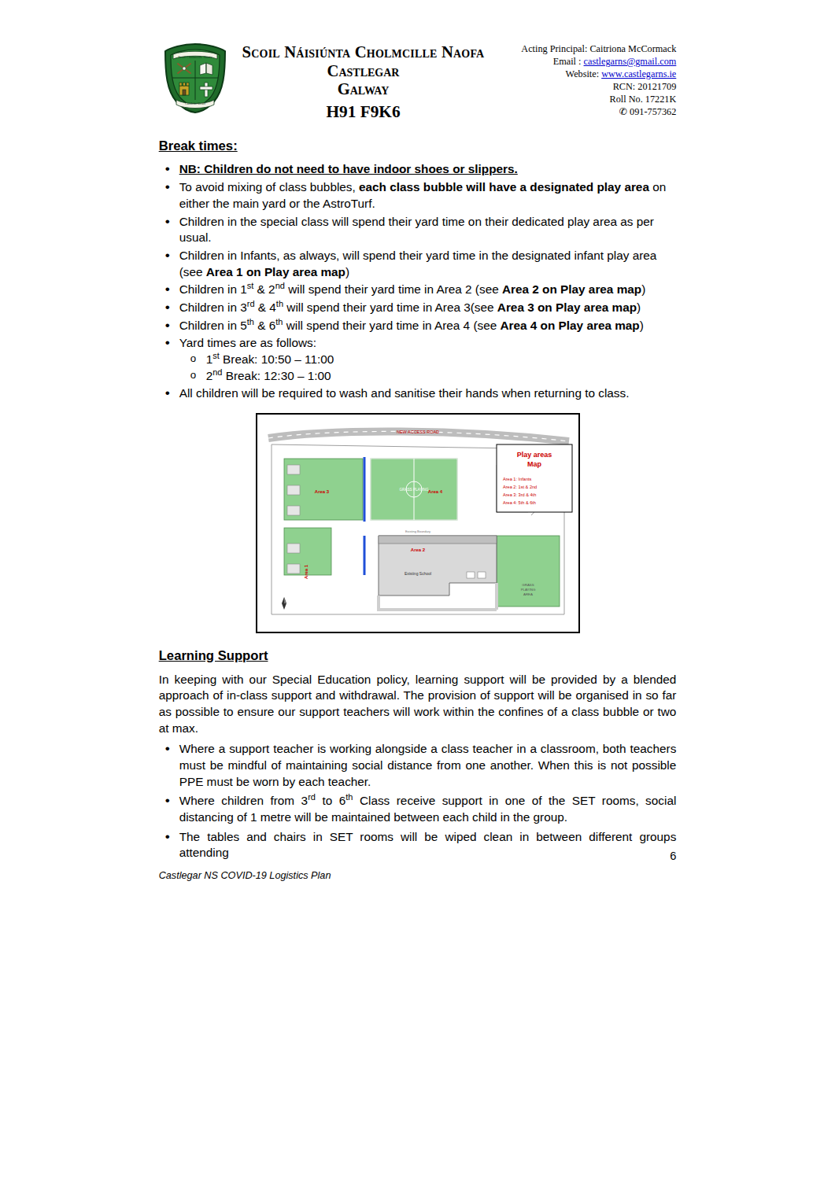Scoil Cholmcille Naofa Caisleán Gearr
Scoil Náisiúnta Cholmcille Naofa
Castlegar
Galway
H91 F9K6
Acting Principal: Caitriona McCormack
Email : castlegarns@gmail.com
Website: www.castlegarns.ie
RCN: 20121709
Roll No. 17221K
✆ 091-757362
Break times:
NB: Children do not need to have indoor shoes or slippers.
To avoid mixing of class bubbles, each class bubble will have a designated play area on either the main yard or the AstroTurf.
Children in the special class will spend their yard time on their dedicated play area as per usual.
Children in Infants, as always, will spend their yard time in the designated infant play area (see Area 1 on Play area map)
Children in 1st & 2nd will spend their yard time in Area 2 (see Area 2 on Play area map)
Children in 3rd & 4th will spend their yard time in Area 3(see Area 3 on Play area map)
Children in 5th & 6th will spend their yard time in Area 4 (see Area 4 on Play area map)
Yard times are as follows:
1st Break: 10:50 – 11:00
2nd Break: 12:30 – 1:00
All children will be required to wash and sanitise their hands when returning to class.
NEW ACCESS ROAD GRASS PLAYING Existing School Area 3 Area 4 Area 2 Area 1 GRASS PLAYING AREA Existing Boundary Play areas Map Area 1: Infants Area 2: 1st & 2nd Area 3: 3rd & 4th Area 4: 5th & 6th
Learning Support
In keeping with our Special Education policy, learning support will be provided by a blended approach of in-class support and withdrawal. The provision of support will be organised in so far as possible to ensure our support teachers will work within the confines of a class bubble or two at max.
Where a support teacher is working alongside a class teacher in a classroom, both teachers must be mindful of maintaining social distance from one another. When this is not possible PPE must be worn by each teacher.
Where children from 3rd to 6th Class receive support in one of the SET rooms, social distancing of 1 metre will be maintained between each child in the group.
The tables and chairs in SET rooms will be wiped clean in between different groups attending
6
Castlegar NS COVID-19 Logistics Plan